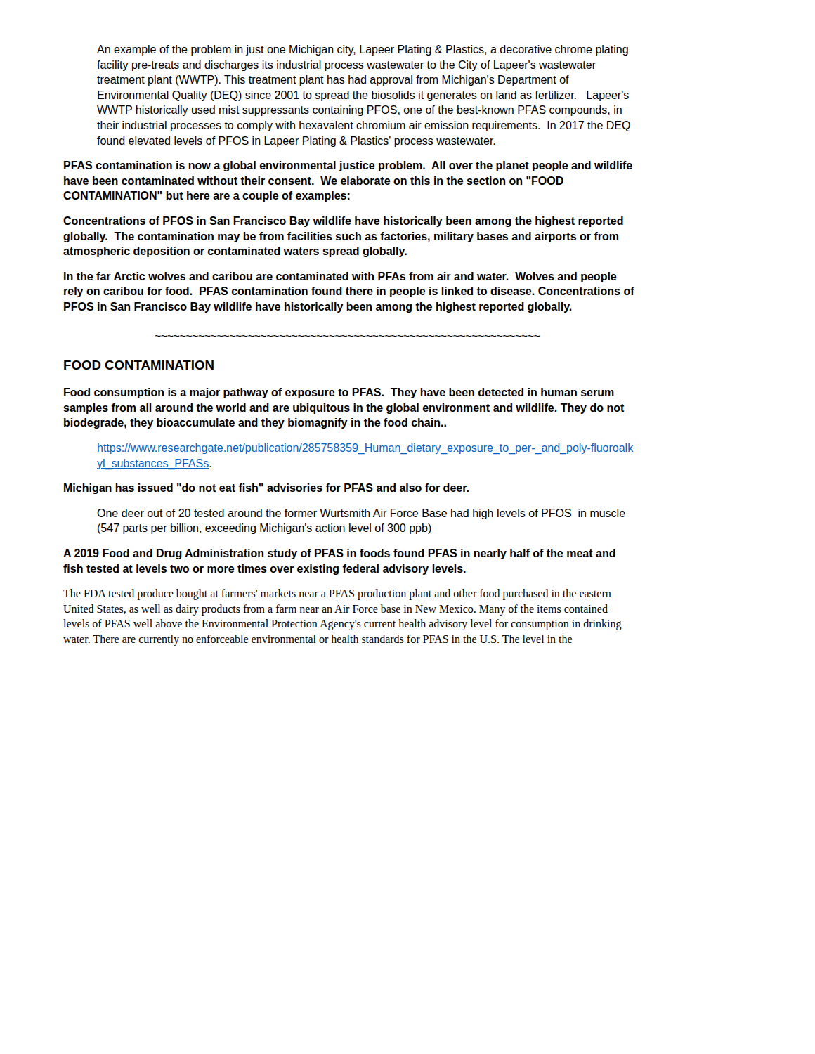An example of the problem in just one Michigan city, Lapeer Plating & Plastics, a decorative chrome plating facility pre-treats and discharges its industrial process wastewater to the City of Lapeer's wastewater treatment plant (WWTP). This treatment plant has had approval from Michigan's Department of Environmental Quality (DEQ) since 2001 to spread the biosolids it generates on land as fertilizer. Lapeer's WWTP historically used mist suppressants containing PFOS, one of the best-known PFAS compounds, in their industrial processes to comply with hexavalent chromium air emission requirements. In 2017 the DEQ found elevated levels of PFOS in Lapeer Plating & Plastics' process wastewater.
PFAS contamination is now a global environmental justice problem. All over the planet people and wildlife have been contaminated without their consent. We elaborate on this in the section on "FOOD CONTAMINATION" but here are a couple of examples:
Concentrations of PFOS in San Francisco Bay wildlife have historically been among the highest reported globally. The contamination may be from facilities such as factories, military bases and airports or from atmospheric deposition or contaminated waters spread globally.
In the far Arctic wolves and caribou are contaminated with PFAs from air and water. Wolves and people rely on caribou for food. PFAS contamination found there in people is linked to disease. Concentrations of PFOS in San Francisco Bay wildlife have historically been among the highest reported globally.
~~~~~~~~~~~~~~~~~~~~~~~~~~~~~~~~~~~~~~~~~~~~~~~~~~~~~~~~~~~~~~
FOOD CONTAMINATION
Food consumption is a major pathway of exposure to PFAS. They have been detected in human serum samples from all around the world and are ubiquitous in the global environment and wildlife. They do not biodegrade, they bioaccumulate and they biomagnify in the food chain..
https://www.researchgate.net/publication/285758359_Human_dietary_exposure_to_per-_and_poly-fluoroalkyl_substances_PFASs.
Michigan has issued "do not eat fish" advisories for PFAS and also for deer.
One deer out of 20 tested around the former Wurtsmith Air Force Base had high levels of PFOS in muscle (547 parts per billion, exceeding Michigan's action level of 300 ppb)
A 2019 Food and Drug Administration study of PFAS in foods found PFAS in nearly half of the meat and fish tested at levels two or more times over existing federal advisory levels.
The FDA tested produce bought at farmers' markets near a PFAS production plant and other food purchased in the eastern United States, as well as dairy products from a farm near an Air Force base in New Mexico. Many of the items contained levels of PFAS well above the Environmental Protection Agency's current health advisory level for consumption in drinking water. There are currently no enforceable environmental or health standards for PFAS in the U.S. The level in the